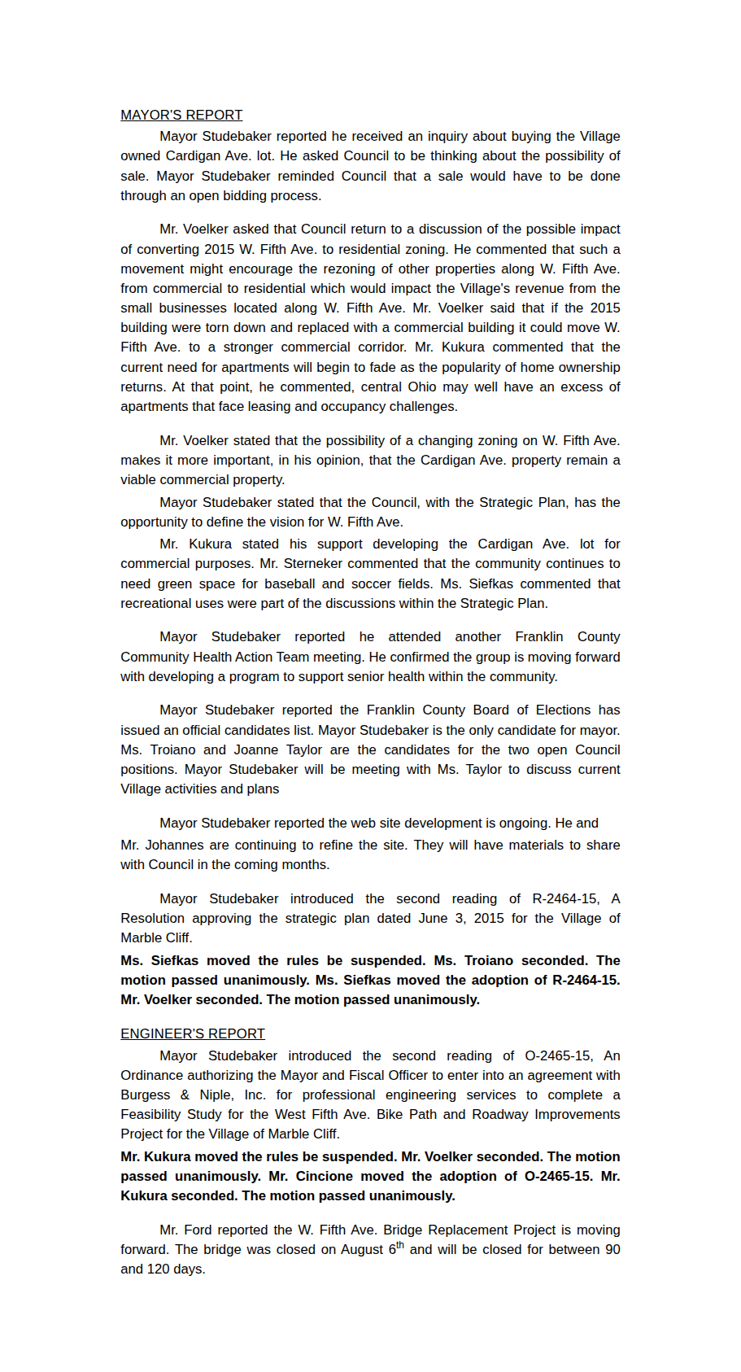MAYOR'S REPORT
Mayor Studebaker reported he received an inquiry about buying the Village owned Cardigan Ave. lot. He asked Council to be thinking about the possibility of sale. Mayor Studebaker reminded Council that a sale would have to be done through an open bidding process.
Mr. Voelker asked that Council return to a discussion of the possible impact of converting 2015 W. Fifth Ave. to residential zoning. He commented that such a movement might encourage the rezoning of other properties along W. Fifth Ave. from commercial to residential which would impact the Village's revenue from the small businesses located along W. Fifth Ave. Mr. Voelker said that if the 2015 building were torn down and replaced with a commercial building it could move W. Fifth Ave. to a stronger commercial corridor. Mr. Kukura commented that the current need for apartments will begin to fade as the popularity of home ownership returns. At that point, he commented, central Ohio may well have an excess of apartments that face leasing and occupancy challenges.
Mr. Voelker stated that the possibility of a changing zoning on W. Fifth Ave. makes it more important, in his opinion, that the Cardigan Ave. property remain a viable commercial property.
Mayor Studebaker stated that the Council, with the Strategic Plan, has the opportunity to define the vision for W. Fifth Ave.
Mr. Kukura stated his support developing the Cardigan Ave. lot for commercial purposes. Mr. Sterneker commented that the community continues to need green space for baseball and soccer fields. Ms. Siefkas commented that recreational uses were part of the discussions within the Strategic Plan.
Mayor Studebaker reported he attended another Franklin County Community Health Action Team meeting. He confirmed the group is moving forward with developing a program to support senior health within the community.
Mayor Studebaker reported the Franklin County Board of Elections has issued an official candidates list. Mayor Studebaker is the only candidate for mayor. Ms. Troiano and Joanne Taylor are the candidates for the two open Council positions. Mayor Studebaker will be meeting with Ms. Taylor to discuss current Village activities and plans
Mayor Studebaker reported the web site development is ongoing. He and
Mr. Johannes are continuing to refine the site. They will have materials to share with Council in the coming months.
Mayor Studebaker introduced the second reading of R-2464-15, A Resolution approving the strategic plan dated June 3, 2015 for the Village of Marble Cliff.
Ms. Siefkas moved the rules be suspended. Ms. Troiano seconded. The motion passed unanimously. Ms. Siefkas moved the adoption of R-2464-15. Mr. Voelker seconded. The motion passed unanimously.
ENGINEER'S REPORT
Mayor Studebaker introduced the second reading of O-2465-15, An Ordinance authorizing the Mayor and Fiscal Officer to enter into an agreement with Burgess & Niple, Inc. for professional engineering services to complete a Feasibility Study for the West Fifth Ave. Bike Path and Roadway Improvements Project for the Village of Marble Cliff.
Mr. Kukura moved the rules be suspended. Mr. Voelker seconded. The motion passed unanimously. Mr. Cincione moved the adoption of O-2465-15. Mr. Kukura seconded. The motion passed unanimously.
Mr. Ford reported the W. Fifth Ave. Bridge Replacement Project is moving forward. The bridge was closed on August 6th and will be closed for between 90 and 120 days.